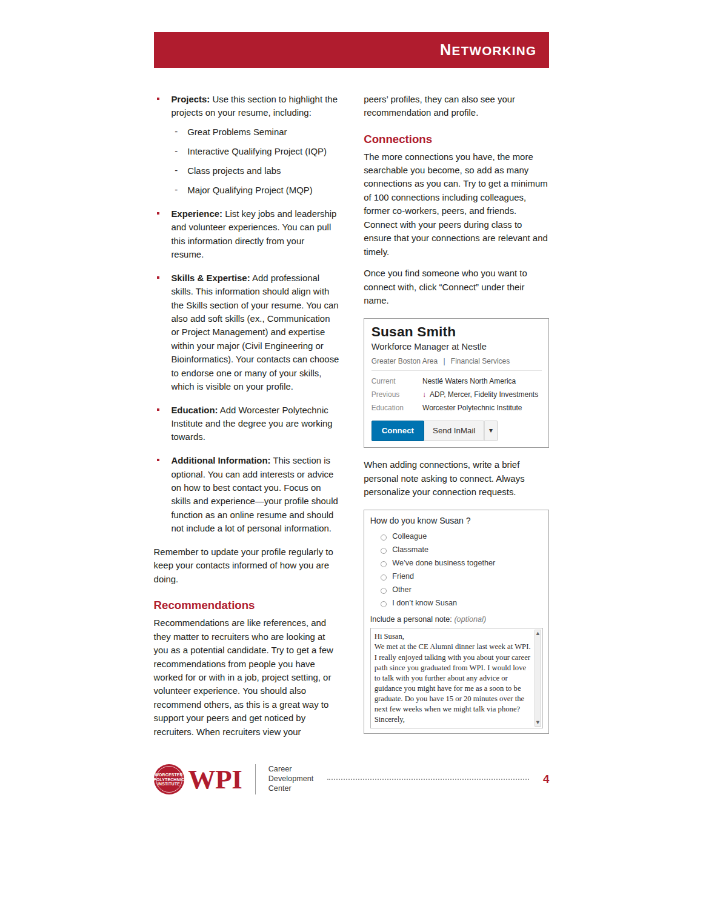Networking
Projects: Use this section to highlight the projects on your resume, including:
Great Problems Seminar
Interactive Qualifying Project (IQP)
Class projects and labs
Major Qualifying Project (MQP)
Experience: List key jobs and leadership and volunteer experiences. You can pull this information directly from your resume.
Skills & Expertise: Add professional skills. This information should align with the Skills section of your resume. You can also add soft skills (ex., Communication or Project Management) and expertise within your major (Civil Engineering or Bioinformatics). Your contacts can choose to endorse one or many of your skills, which is visible on your profile.
Education: Add Worcester Polytechnic Institute and the degree you are working towards.
Additional Information: This section is optional. You can add interests or advice on how to best contact you. Focus on skills and experience—your profile should function as an online resume and should not include a lot of personal information.
Remember to update your profile regularly to keep your contacts informed of how you are doing.
Recommendations
Recommendations are like references, and they matter to recruiters who are looking at you as a potential candidate. Try to get a few recommendations from people you have worked for or with in a job, project setting, or volunteer experience. You should also recommend others, as this is a great way to support your peers and get noticed by recruiters. When recruiters view your
peers’ profiles, they can also see your recommendation and profile.
Connections
The more connections you have, the more searchable you become, so add as many connections as you can. Try to get a minimum of 100 connections including colleagues, former co-workers, peers, and friends. Connect with your peers during class to ensure that your connections are relevant and timely.
Once you find someone who you want to connect with, click “Connect” under their name.
Susan Smith
Workforce Manager at Nestle
Greater Boston Area | Financial Services
| Current | Nestlé Waters North America |
| Previous | ↓ ADP, Mercer, Fidelity Investments |
| Education | Worcester Polytechnic Institute |
Connect
Send InMail
▾
When adding connections, write a brief personal note asking to connect. Always personalize your connection requests.
How do you know Susan ?
Colleague
Classmate
We’ve done business together
Friend
Other
I don’t know Susan
Include a personal note: (optional)
▲▼
Hi Susan,
We met at the CE Alumni dinner last week at WPI. I really enjoyed talking with you about your career path since you graduated from WPI. I would love to talk with you further about any advice or guidance you might have for me as a soon to be graduate. Do you have 15 or 20 minutes over the next few weeks when we might talk via phone?
Sincerely,
WORCESTER
POLYTECHNIC
INSTITUTE
WPI
Career
Development
Center
4